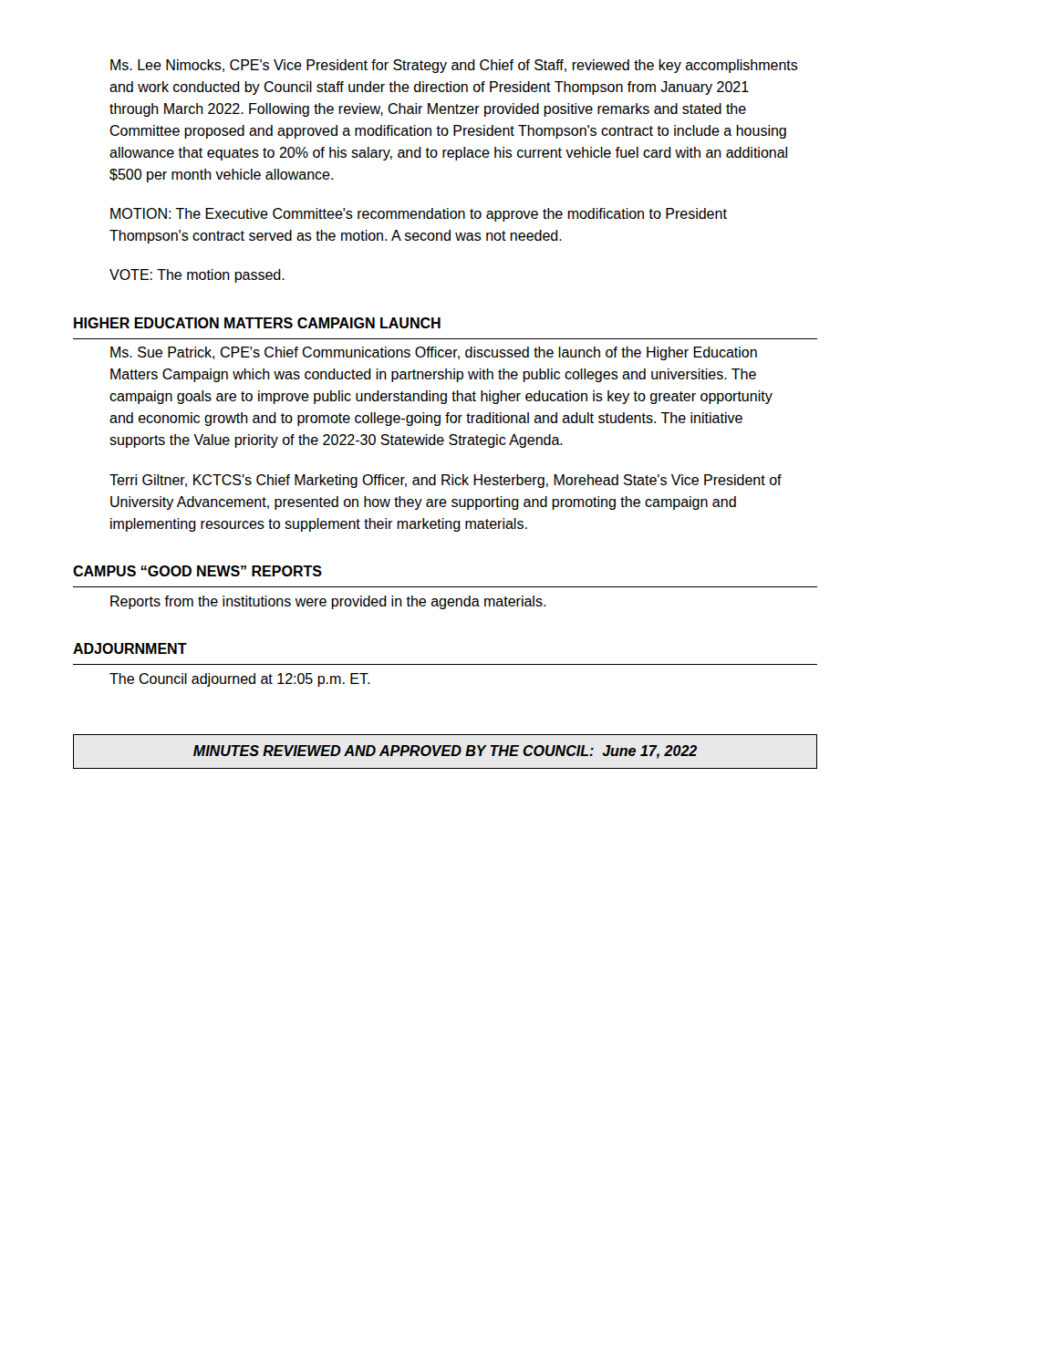Ms. Lee Nimocks, CPE's Vice President for Strategy and Chief of Staff, reviewed the key accomplishments and work conducted by Council staff under the direction of President Thompson from January 2021 through March 2022. Following the review, Chair Mentzer provided positive remarks and stated the Committee proposed and approved a modification to President Thompson's contract to include a housing allowance that equates to 20% of his salary, and to replace his current vehicle fuel card with an additional $500 per month vehicle allowance.
MOTION: The Executive Committee's recommendation to approve the modification to President Thompson's contract served as the motion. A second was not needed.
VOTE: The motion passed.
Higher Education Matters Campaign Launch
Ms. Sue Patrick, CPE's Chief Communications Officer, discussed the launch of the Higher Education Matters Campaign which was conducted in partnership with the public colleges and universities. The campaign goals are to improve public understanding that higher education is key to greater opportunity and economic growth and to promote college-going for traditional and adult students. The initiative supports the Value priority of the 2022-30 Statewide Strategic Agenda.
Terri Giltner, KCTCS's Chief Marketing Officer, and Rick Hesterberg, Morehead State's Vice President of University Advancement, presented on how they are supporting and promoting the campaign and implementing resources to supplement their marketing materials.
Campus “Good News” Reports
Reports from the institutions were provided in the agenda materials.
Adjournment
The Council adjourned at 12:05 p.m. ET.
MINUTES REVIEWED AND APPROVED BY THE COUNCIL: June 17, 2022